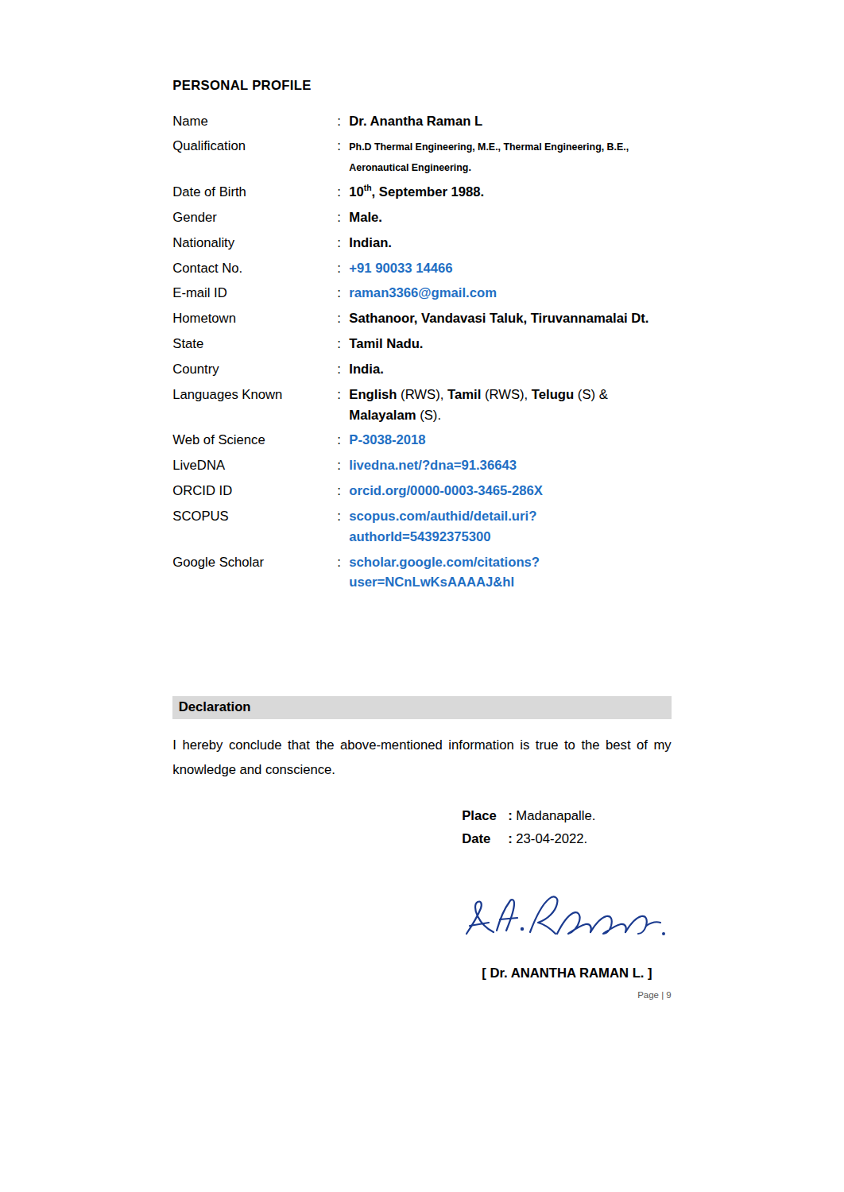PERSONAL PROFILE
| Name | : | Dr. Anantha Raman L |
| Qualification | : | Ph.D Thermal Engineering, M.E., Thermal Engineering, B.E., Aeronautical Engineering. |
| Date of Birth | : | 10 th , September 1988. |
| Gender | : | Male. |
| Nationality | : | Indian. |
| Contact No. | : | +91 90033 14466 |
| E-mail ID | : | raman3366@gmail.com |
| Hometown | : | Sathanoor, Vandavasi Taluk, Tiruvannamalai Dt. |
| State | : | Tamil Nadu. |
| Country | : | India. |
| Languages Known | : | English (RWS), Tamil (RWS), Telugu (S) & Malayalam (S). |
| Web of Science | : | P-3038-2018 |
| LiveDNA | : | livedna.net/?dna=91.36643 |
| ORCID ID | : | orcid.org/0000-0003-3465-286X |
| SCOPUS | : | scopus.com/authid/detail.uri?authorId=54392375300 |
| Google Scholar | : | scholar.google.com/citations?user=NCnLwKsAAAAJ&hl |
Declaration
I hereby conclude that the above-mentioned information is true to the best of my knowledge and conscience.
Place : Madanapalle.
Date : 23-04-2022.
[ Dr. ANANTHA RAMAN L. ]
Page | 9